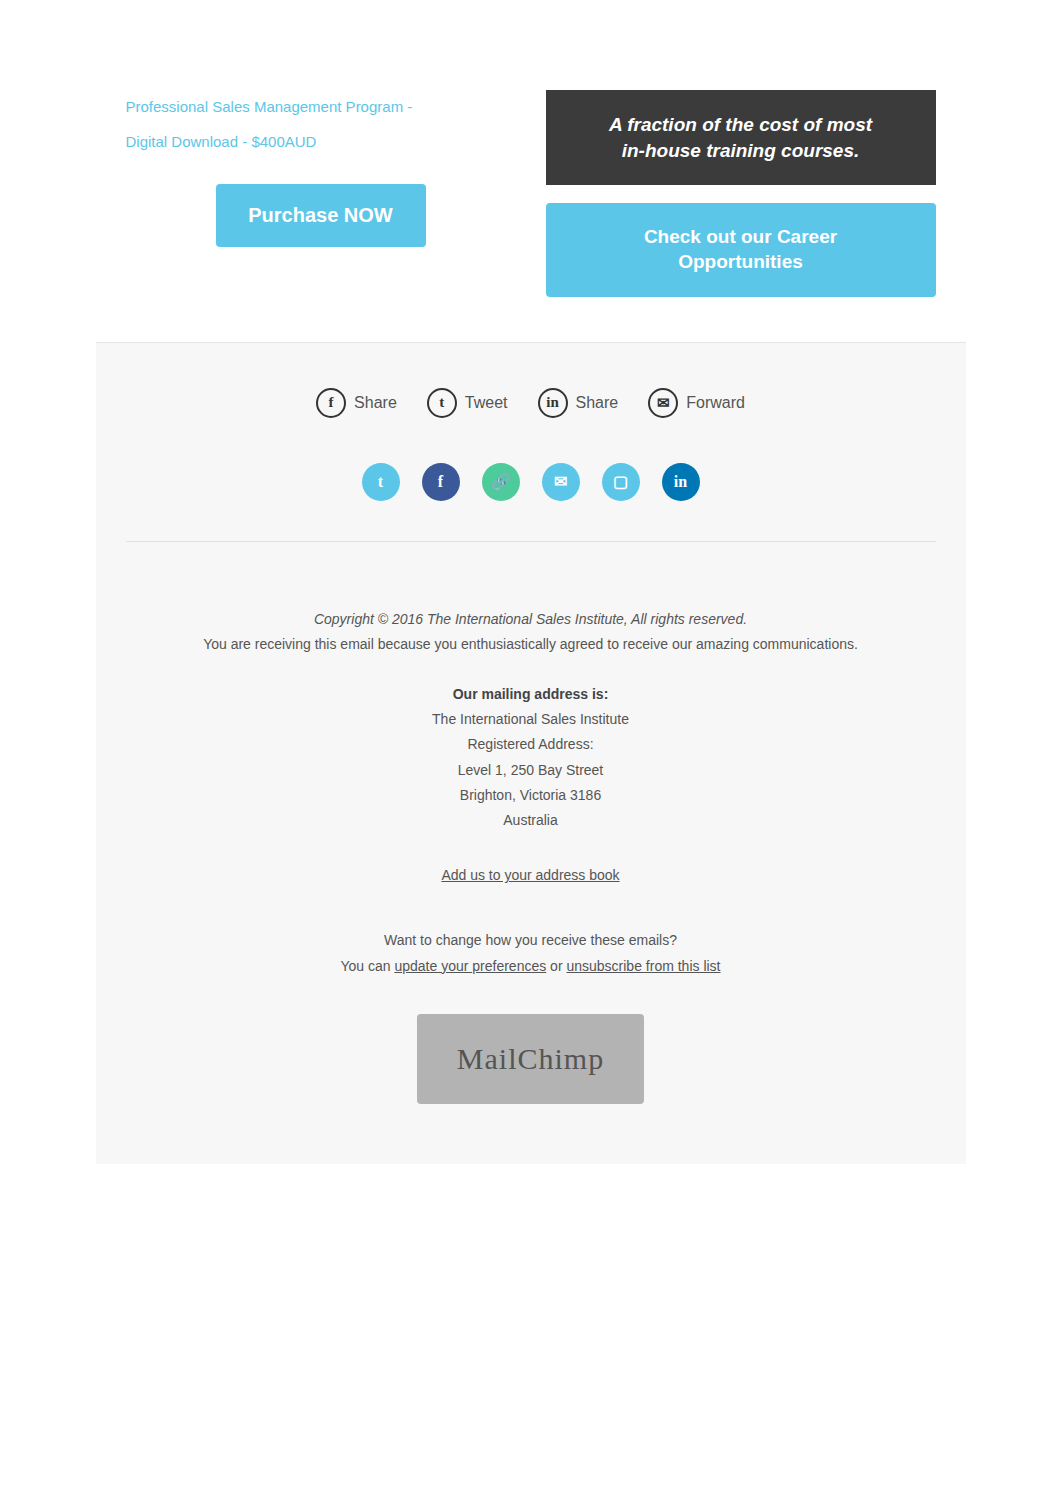Professional Sales Management Program - Digital Download - $400AUD Purchase NOW
A fraction of the cost of most
in-house training courses.
Check out our Career
Opportunities
f Share t Tweet in Share ✉Forward
t f 🔗 ✉ ▢ in
Copyright © 2016 The International Sales Institute, All rights reserved.
You are receiving this email because you enthusiastically agreed to receive our amazing communications.
Our mailing address is:
The International Sales Institute
Registered Address:
Level 1, 250 Bay Street
Brighton, Victoria 3186
Australia
Add us to your address book
Want to change how you receive these emails?
You can update your preferences or unsubscribe from this list
MailChimp